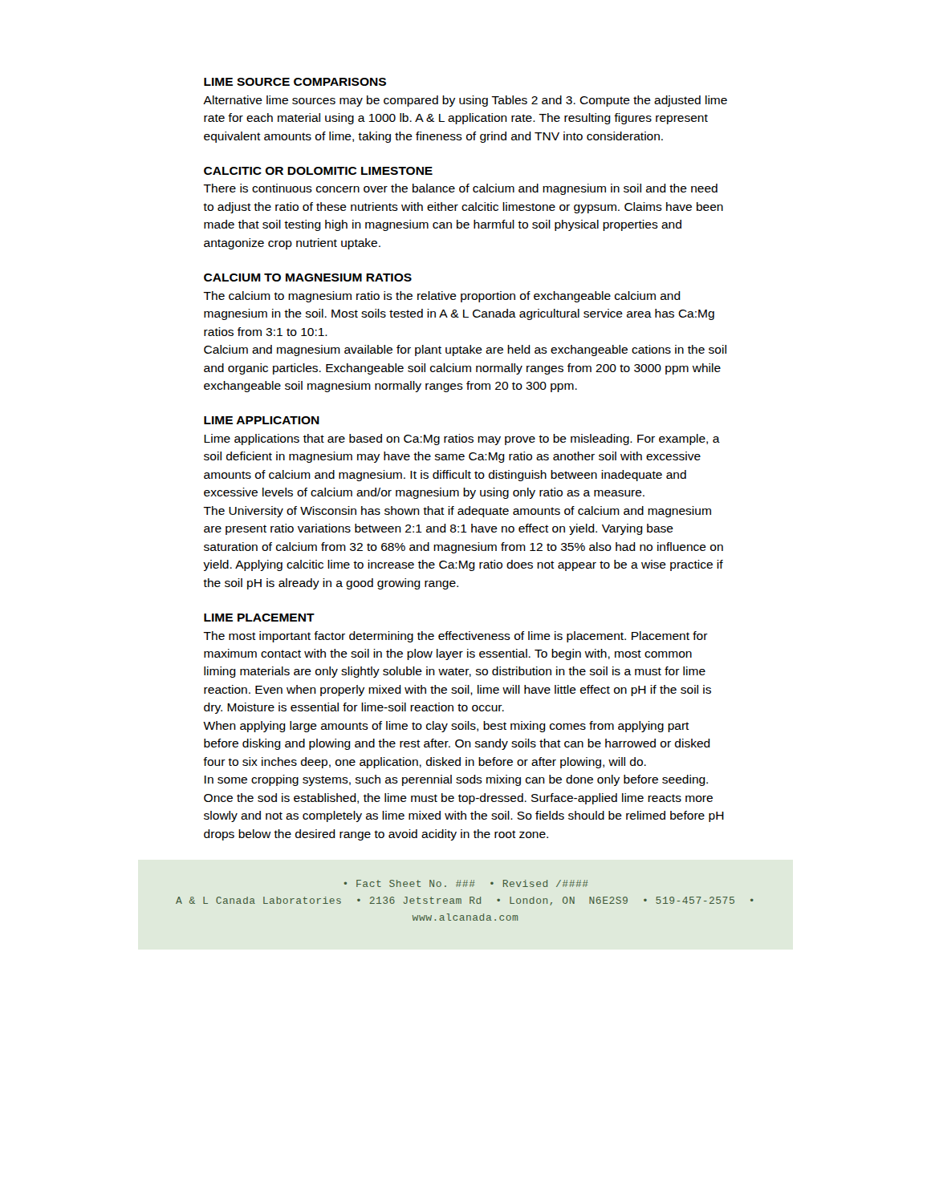Lime Source Comparisons
Alternative lime sources may be compared by using Tables 2 and 3. Compute the adjusted lime rate for each material using a 1000 lb. A & L application rate. The resulting figures represent equivalent amounts of lime, taking the fineness of grind and TNV into consideration.
Calcitic or Dolomitic Limestone
There is continuous concern over the balance of calcium and magnesium in soil and the need to adjust the ratio of these nutrients with either calcitic limestone or gypsum. Claims have been made that soil testing high in magnesium can be harmful to soil physical properties and antagonize crop nutrient uptake.
Calcium to Magnesium Ratios
The calcium to magnesium ratio is the relative proportion of exchangeable calcium and magnesium in the soil. Most soils tested in A & L Canada agricultural service area has Ca:Mg ratios from 3:1 to 10:1.
Calcium and magnesium available for plant uptake are held as exchangeable cations in the soil and organic particles. Exchangeable soil calcium normally ranges from 200 to 3000 ppm while exchangeable soil magnesium normally ranges from 20 to 300 ppm.
Lime Application
Lime applications that are based on Ca:Mg ratios may prove to be misleading. For example, a soil deficient in magnesium may have the same Ca:Mg ratio as another soil with excessive amounts of calcium and magnesium. It is difficult to distinguish between inadequate and excessive levels of calcium and/or magnesium by using only ratio as a measure.
The University of Wisconsin has shown that if adequate amounts of calcium and magnesium are present ratio variations between 2:1 and 8:1 have no effect on yield. Varying base saturation of calcium from 32 to 68% and magnesium from 12 to 35% also had no influence on yield. Applying calcitic lime to increase the Ca:Mg ratio does not appear to be a wise practice if the soil pH is already in a good growing range.
Lime Placement
The most important factor determining the effectiveness of lime is placement. Placement for maximum contact with the soil in the plow layer is essential. To begin with, most common liming materials are only slightly soluble in water, so distribution in the soil is a must for lime reaction. Even when properly mixed with the soil, lime will have little effect on pH if the soil is dry. Moisture is essential for lime-soil reaction to occur.
When applying large amounts of lime to clay soils, best mixing comes from applying part before disking and plowing and the rest after. On sandy soils that can be harrowed or disked four to six inches deep, one application, disked in before or after plowing, will do.
In some cropping systems, such as perennial sods mixing can be done only before seeding. Once the sod is established, the lime must be top-dressed. Surface-applied lime reacts more slowly and not as completely as lime mixed with the soil. So fields should be relimed before pH drops below the desired range to avoid acidity in the root zone.
• Fact Sheet No. ### • Revised /####
A & L Canada Laboratories • 2136 Jetstream Rd • London, ON N6E2S9 • 519-457-2575 • www.alcanada.com